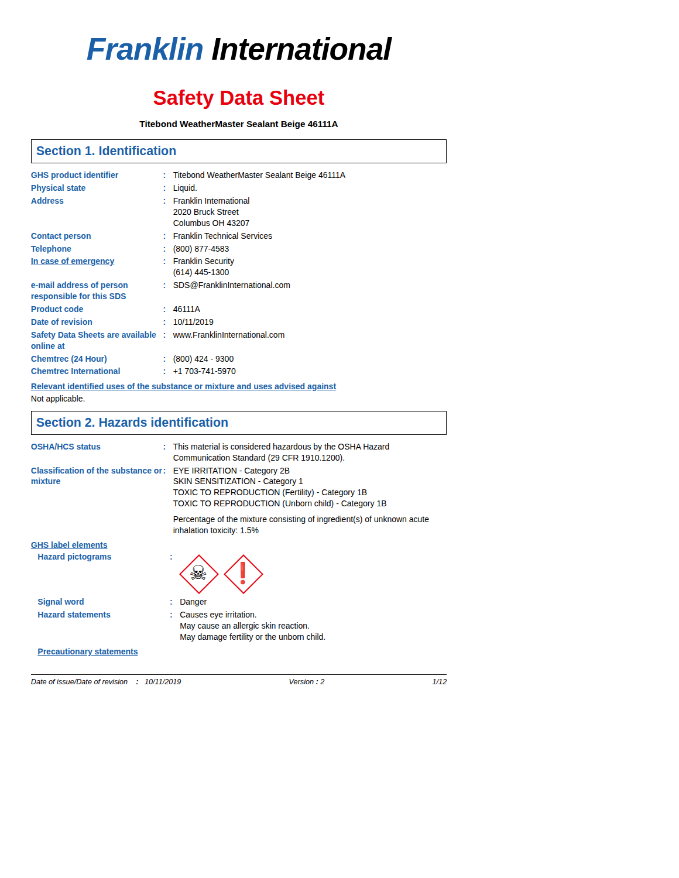Franklin International
Safety Data Sheet
Titebond WeatherMaster Sealant Beige 46111A
Section 1. Identification
| GHS product identifier | : | Titebond WeatherMaster Sealant Beige 46111A |
| Physical state | : | Liquid. |
| Address | : | Franklin International 2020 Bruck Street Columbus OH 43207 |
| Contact person | : | Franklin Technical Services |
| Telephone | : | (800) 877-4583 |
| In case of emergency | : | Franklin Security (614) 445-1300 |
| e-mail address of person responsible for this SDS | : | SDS@FranklinInternational.com |
| Product code | : | 46111A |
| Date of revision | : | 10/11/2019 |
| Safety Data Sheets are available online at | : | www.FranklinInternational.com |
| Chemtrec (24 Hour) | : | (800) 424 - 9300 |
| Chemtrec International | : | +1 703-741-5970 |
Relevant identified uses of the substance or mixture and uses advised against
Not applicable.
Section 2. Hazards identification
| OSHA/HCS status | : | This material is considered hazardous by the OSHA Hazard Communication Standard (29 CFR 1910.1200). |
| Classification of the substance or mixture | : | EYE IRRITATION - Category 2B SKIN SENSITIZATION - Category 1 TOXIC TO REPRODUCTION (Fertility) - Category 1B TOXIC TO REPRODUCTION (Unborn child) - Category 1B |
| | | Percentage of the mixture consisting of ingredient(s) of unknown acute inhalation toxicity: 1.5% |
GHS label elements
| Hazard pictograms | : | ☠ ❗ |
| Signal word | : | Danger |
| Hazard statements | : | Causes eye irritation. May cause an allergic skin reaction. May damage fertility or the unborn child. |
Precautionary statements
Date of issue/Date of revision : 10/11/2019 Version : 2 1/12